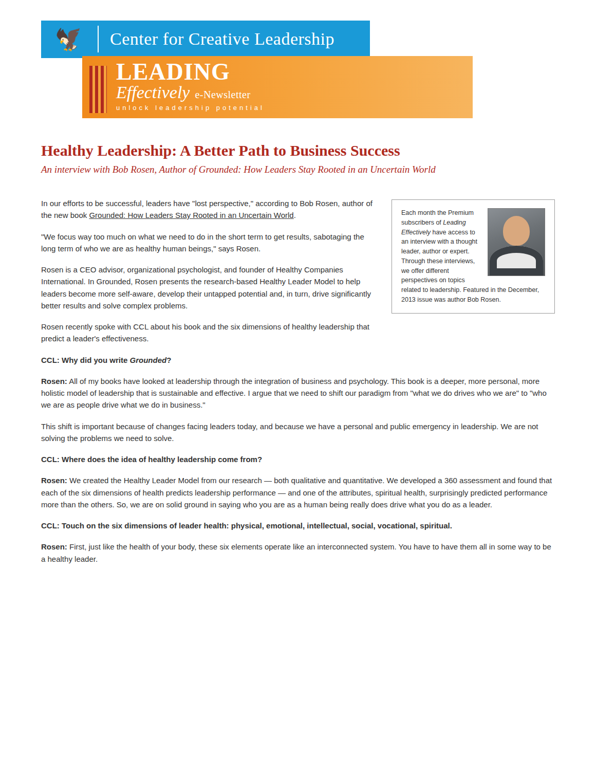🦅
Center for Creative Leadership
LEADING Effectivelye-Newsletter unlock leadership potential
Healthy Leadership: A Better Path to Business Success
An interview with Bob Rosen, Author of Grounded: How Leaders Stay Rooted in an Uncertain World
Each month the Premium subscribers of Leading Effectively have access to an interview with a thought leader, author or expert. Through these interviews, we offer different perspectives on topics related to leadership. Featured in the December, 2013 issue was author Bob Rosen.
In our efforts to be successful, leaders have "lost perspective," according to Bob Rosen, author of the new book Grounded: How Leaders Stay Rooted in an Uncertain World.
"We focus way too much on what we need to do in the short term to get results, sabotaging the long term of who we are as healthy human beings," says Rosen.
Rosen is a CEO advisor, organizational psychologist, and founder of Healthy Companies International. In Grounded, Rosen presents the research-based Healthy Leader Model to help leaders become more self-aware, develop their untapped potential and, in turn, drive significantly better results and solve complex problems.
Rosen recently spoke with CCL about his book and the six dimensions of healthy leadership that predict a leader's effectiveness.
CCL: Why did you write Grounded?
Rosen: All of my books have looked at leadership through the integration of business and psychology. This book is a deeper, more personal, more holistic model of leadership that is sustainable and effective. I argue that we need to shift our paradigm from "what we do drives who we are" to "who we are as people drive what we do in business."
This shift is important because of changes facing leaders today, and because we have a personal and public emergency in leadership. We are not solving the problems we need to solve.
CCL: Where does the idea of healthy leadership come from?
Rosen: We created the Healthy Leader Model from our research — both qualitative and quantitative. We developed a 360 assessment and found that each of the six dimensions of health predicts leadership performance — and one of the attributes, spiritual health, surprisingly predicted performance more than the others. So, we are on solid ground in saying who you are as a human being really does drive what you do as a leader.
CCL: Touch on the six dimensions of leader health: physical, emotional, intellectual, social, vocational, spiritual.
Rosen: First, just like the health of your body, these six elements operate like an interconnected system. You have to have them all in some way to be a healthy leader.